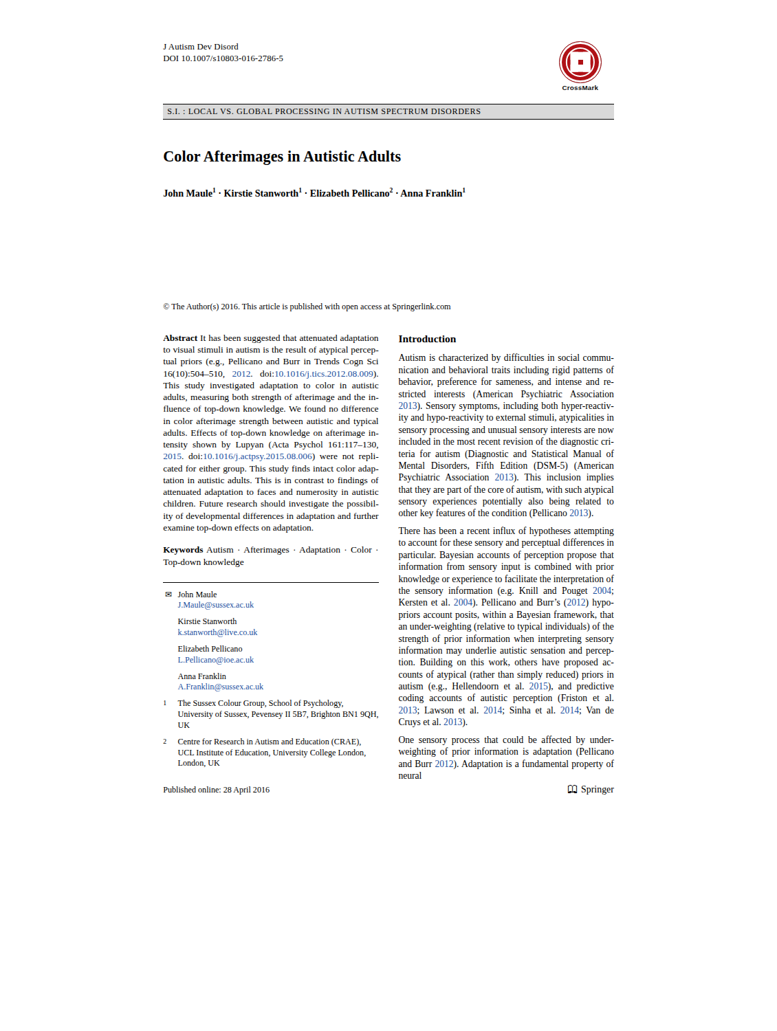J Autism Dev Disord
DOI 10.1007/s10803-016-2786-5
CrossMark
S.I. : LOCAL VS. GLOBAL PROCESSING IN AUTISM SPECTRUM DISORDERS
Color Afterimages in Autistic Adults
John Maule1 · Kirstie Stanworth1 · Elizabeth Pellicano2 · Anna Franklin1
© The Author(s) 2016. This article is published with open access at Springerlink.com
Abstract It has been suggested that attenuated adaptation to visual stimuli in autism is the result of atypical perceptual priors (e.g., Pellicano and Burr in Trends Cogn Sci 16(10):504–510, 2012. doi:10.1016/j.tics.2012.08.009). This study investigated adaptation to color in autistic adults, measuring both strength of afterimage and the influence of top-down knowledge. We found no difference in color afterimage strength between autistic and typical adults. Effects of top-down knowledge on afterimage intensity shown by Lupyan (Acta Psychol 161:117–130, 2015. doi:10.1016/j.actpsy.2015.08.006) were not replicated for either group. This study finds intact color adaptation in autistic adults. This is in contrast to findings of attenuated adaptation to faces and numerosity in autistic children. Future research should investigate the possibility of developmental differences in adaptation and further examine top-down effects on adaptation.
Keywords Autism · Afterimages · Adaptation · Color · Top-down knowledge
✉
John Maule J.Maule@sussex.ac.uk
Kirstie Stanworth k.stanworth@live.co.uk
Elizabeth Pellicano L.Pellicano@ioe.ac.uk
Anna Franklin A.Franklin@sussex.ac.uk
1
The Sussex Colour Group, School of Psychology, University of Sussex, Pevensey II 5B7, Brighton BN1 9QH, UK
2
Centre for Research in Autism and Education (CRAE), UCL Institute of Education, University College London, London, UK
Introduction
Autism is characterized by difficulties in social communication and behavioral traits including rigid patterns of behavior, preference for sameness, and intense and restricted interests (American Psychiatric Association 2013). Sensory symptoms, including both hyper-reactivity and hypo-reactivity to external stimuli, atypicalities in sensory processing and unusual sensory interests are now included in the most recent revision of the diagnostic criteria for autism (Diagnostic and Statistical Manual of Mental Disorders, Fifth Edition (DSM-5) (American Psychiatric Association 2013). This inclusion implies that they are part of the core of autism, with such atypical sensory experiences potentially also being related to other key features of the condition (Pellicano 2013).
There has been a recent influx of hypotheses attempting to account for these sensory and perceptual differences in particular. Bayesian accounts of perception propose that information from sensory input is combined with prior knowledge or experience to facilitate the interpretation of the sensory information (e.g. Knill and Pouget 2004; Kersten et al. 2004). Pellicano and Burr’s (2012) hypo-priors account posits, within a Bayesian framework, that an under-weighting (relative to typical individuals) of the strength of prior information when interpreting sensory information may underlie autistic sensation and perception. Building on this work, others have proposed accounts of atypical (rather than simply reduced) priors in autism (e.g., Hellendoorn et al. 2015), and predictive coding accounts of autistic perception (Friston et al. 2013; Lawson et al. 2014; Sinha et al. 2014; Van de Cruys et al. 2013).
One sensory process that could be affected by under-weighting of prior information is adaptation (Pellicano and Burr 2012). Adaptation is a fundamental property of neural
Published online: 28 April 2016
🕮 Springer